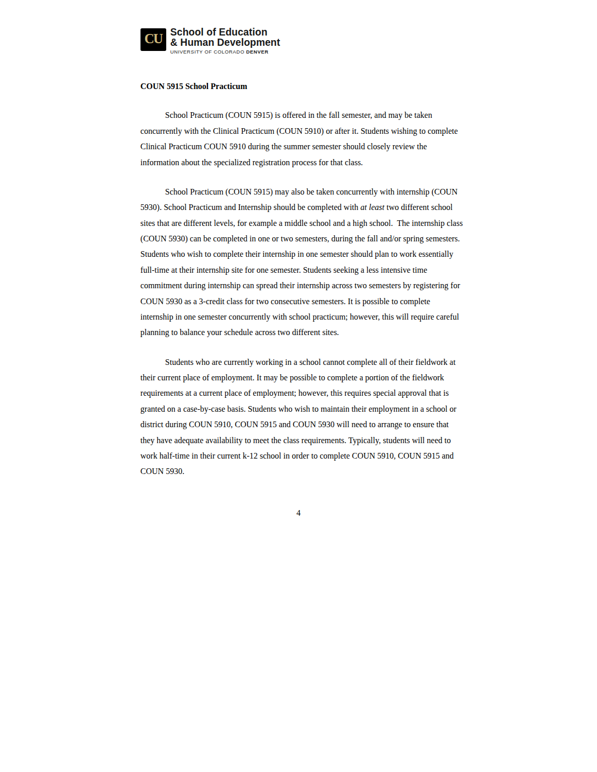CU
School of Education
& Human Development
UNIVERSITY OF COLORADO DENVER
COUN 5915 School Practicum
School Practicum (COUN 5915) is offered in the fall semester, and may be taken concurrently with the Clinical Practicum (COUN 5910) or after it. Students wishing to complete Clinical Practicum COUN 5910 during the summer semester should closely review the information about the specialized registration process for that class.
School Practicum (COUN 5915) may also be taken concurrently with internship (COUN 5930). School Practicum and Internship should be completed with at least two different school sites that are different levels, for example a middle school and a high school. The internship class (COUN 5930) can be completed in one or two semesters, during the fall and/or spring semesters. Students who wish to complete their internship in one semester should plan to work essentially full-time at their internship site for one semester. Students seeking a less intensive time commitment during internship can spread their internship across two semesters by registering for COUN 5930 as a 3-credit class for two consecutive semesters. It is possible to complete internship in one semester concurrently with school practicum; however, this will require careful planning to balance your schedule across two different sites.
Students who are currently working in a school cannot complete all of their fieldwork at their current place of employment. It may be possible to complete a portion of the fieldwork requirements at a current place of employment; however, this requires special approval that is granted on a case-by-case basis. Students who wish to maintain their employment in a school or district during COUN 5910, COUN 5915 and COUN 5930 will need to arrange to ensure that they have adequate availability to meet the class requirements. Typically, students will need to work half-time in their current k-12 school in order to complete COUN 5910, COUN 5915 and COUN 5930.
4